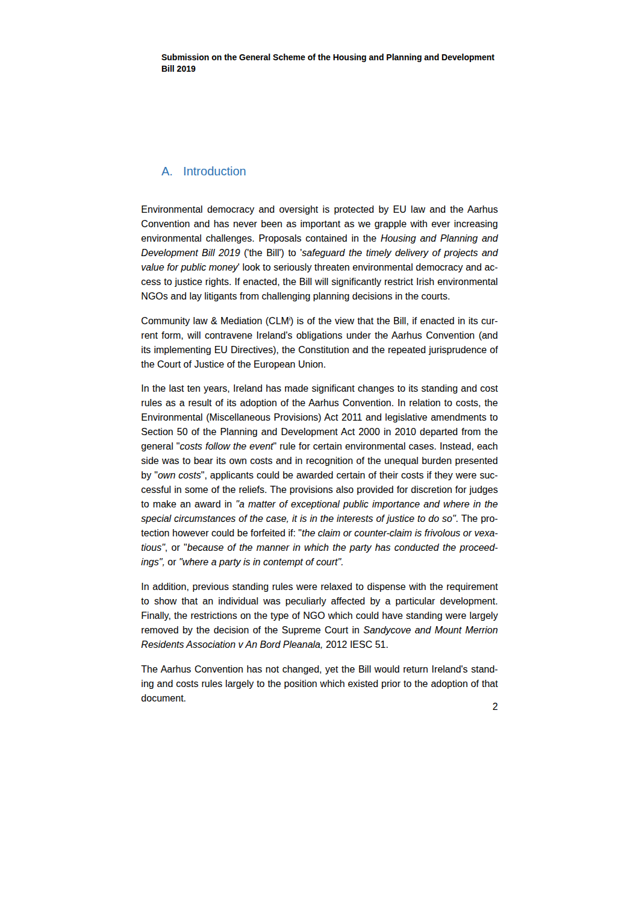Submission on the General Scheme of the Housing and Planning and Development Bill 2019
A. Introduction
Environmental democracy and oversight is protected by EU law and the Aarhus Convention and has never been as important as we grapple with ever increasing environmental challenges. Proposals contained in the Housing and Planning and Development Bill 2019 ('the Bill') to 'safeguard the timely delivery of projects and value for public money' look to seriously threaten environmental democracy and access to justice rights. If enacted, the Bill will significantly restrict Irish environmental NGOs and lay litigants from challenging planning decisions in the courts.
Community law & Mediation (CLMi) is of the view that the Bill, if enacted in its current form, will contravene Ireland's obligations under the Aarhus Convention (and its implementing EU Directives), the Constitution and the repeated jurisprudence of the Court of Justice of the European Union.
In the last ten years, Ireland has made significant changes to its standing and cost rules as a result of its adoption of the Aarhus Convention. In relation to costs, the Environmental (Miscellaneous Provisions) Act 2011 and legislative amendments to Section 50 of the Planning and Development Act 2000 in 2010 departed from the general "costs follow the event" rule for certain environmental cases. Instead, each side was to bear its own costs and in recognition of the unequal burden presented by "own costs", applicants could be awarded certain of their costs if they were successful in some of the reliefs. The provisions also provided for discretion for judges to make an award in "a matter of exceptional public importance and where in the special circumstances of the case, it is in the interests of justice to do so". The protection however could be forfeited if: "the claim or counter-claim is frivolous or vexatious", or "because of the manner in which the party has conducted the proceedings", or "where a party is in contempt of court".
In addition, previous standing rules were relaxed to dispense with the requirement to show that an individual was peculiarly affected by a particular development. Finally, the restrictions on the type of NGO which could have standing were largely removed by the decision of the Supreme Court in Sandycove and Mount Merrion Residents Association v An Bord Pleanala, 2012 IESC 51.
The Aarhus Convention has not changed, yet the Bill would return Ireland's standing and costs rules largely to the position which existed prior to the adoption of that document.
2